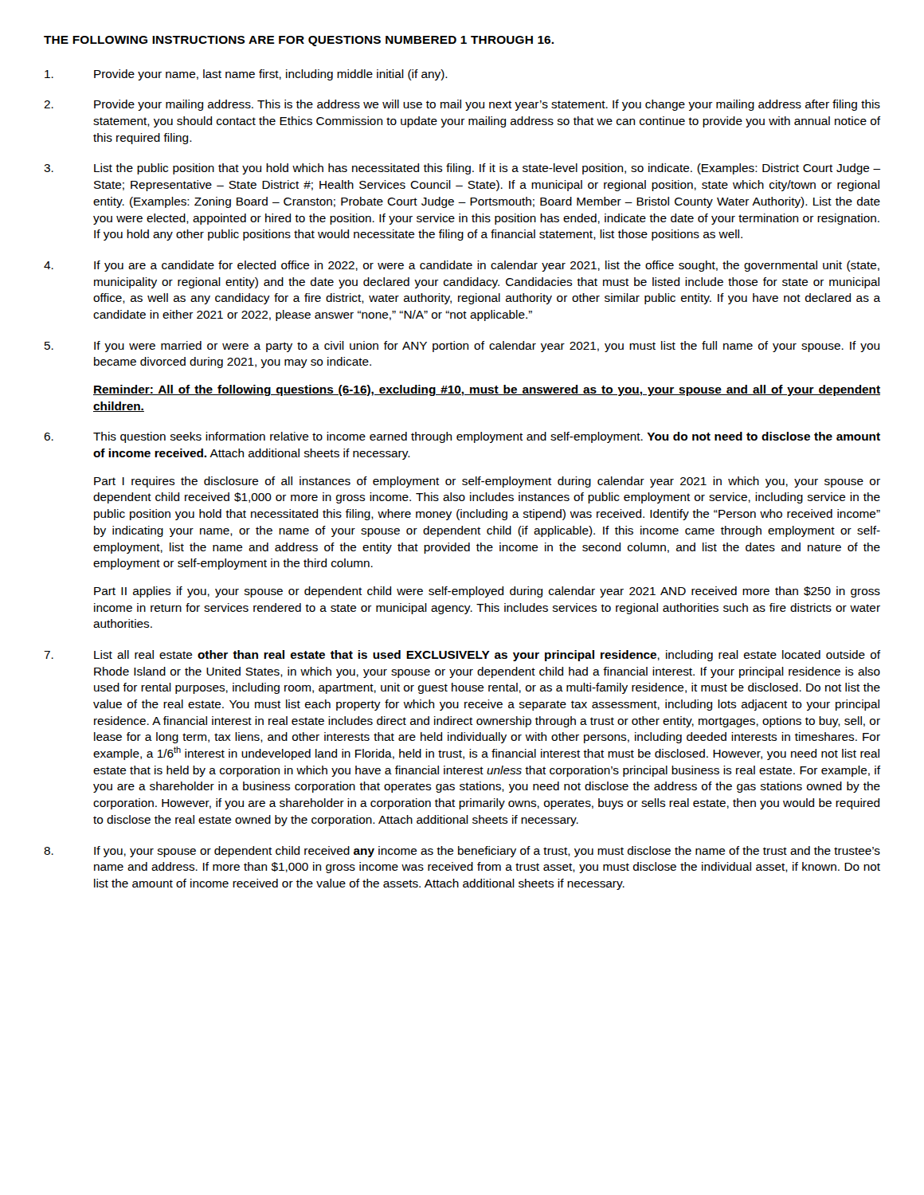THE FOLLOWING INSTRUCTIONS ARE FOR QUESTIONS NUMBERED 1 THROUGH 16.
1.
Provide your name, last name first, including middle initial (if any).
2.
Provide your mailing address. This is the address we will use to mail you next year’s statement. If you change your mailing address after filing this statement, you should contact the Ethics Commission to update your mailing address so that we can continue to provide you with annual notice of this required filing.
3.
List the public position that you hold which has necessitated this filing. If it is a state-level position, so indicate. (Examples: District Court Judge – State; Representative – State District #; Health Services Council – State). If a municipal or regional position, state which city/town or regional entity. (Examples: Zoning Board – Cranston; Probate Court Judge – Portsmouth; Board Member – Bristol County Water Authority). List the date you were elected, appointed or hired to the position. If your service in this position has ended, indicate the date of your termination or resignation. If you hold any other public positions that would necessitate the filing of a financial statement, list those positions as well.
4.
If you are a candidate for elected office in 2022, or were a candidate in calendar year 2021, list the office sought, the governmental unit (state, municipality or regional entity) and the date you declared your candidacy. Candidacies that must be listed include those for state or municipal office, as well as any candidacy for a fire district, water authority, regional authority or other similar public entity. If you have not declared as a candidate in either 2021 or 2022, please answer “none,” “N/A” or “not applicable.”
5.
If you were married or were a party to a civil union for ANY portion of calendar year 2021, you must list the full name of your spouse. If you became divorced during 2021, you may so indicate.
Reminder: All of the following questions (6-16), excluding #10, must be answered as to you, your spouse and all of your dependent children.
6.
This question seeks information relative to income earned through employment and self-employment. You do not need to disclose the amount of income received. Attach additional sheets if necessary.
Part I requires the disclosure of all instances of employment or self-employment during calendar year 2021 in which you, your spouse or dependent child received $1,000 or more in gross income. This also includes instances of public employment or service, including service in the public position you hold that necessitated this filing, where money (including a stipend) was received. Identify the “Person who received income” by indicating your name, or the name of your spouse or dependent child (if applicable). If this income came through employment or self-employment, list the name and address of the entity that provided the income in the second column, and list the dates and nature of the employment or self-employment in the third column.
Part II applies if you, your spouse or dependent child were self-employed during calendar year 2021 AND received more than $250 in gross income in return for services rendered to a state or municipal agency. This includes services to regional authorities such as fire districts or water authorities.
7.
List all real estate other than real estate that is used EXCLUSIVELY as your principal residence, including real estate located outside of Rhode Island or the United States, in which you, your spouse or your dependent child had a financial interest. If your principal residence is also used for rental purposes, including room, apartment, unit or guest house rental, or as a multi-family residence, it must be disclosed. Do not list the value of the real estate. You must list each property for which you receive a separate tax assessment, including lots adjacent to your principal residence. A financial interest in real estate includes direct and indirect ownership through a trust or other entity, mortgages, options to buy, sell, or lease for a long term, tax liens, and other interests that are held individually or with other persons, including deeded interests in timeshares. For example, a 1/6th interest in undeveloped land in Florida, held in trust, is a financial interest that must be disclosed. However, you need not list real estate that is held by a corporation in which you have a financial interest unless that corporation’s principal business is real estate. For example, if you are a shareholder in a business corporation that operates gas stations, you need not disclose the address of the gas stations owned by the corporation. However, if you are a shareholder in a corporation that primarily owns, operates, buys or sells real estate, then you would be required to disclose the real estate owned by the corporation. Attach additional sheets if necessary.
8.
If you, your spouse or dependent child received any income as the beneficiary of a trust, you must disclose the name of the trust and the trustee’s name and address. If more than $1,000 in gross income was received from a trust asset, you must disclose the individual asset, if known. Do not list the amount of income received or the value of the assets. Attach additional sheets if necessary.